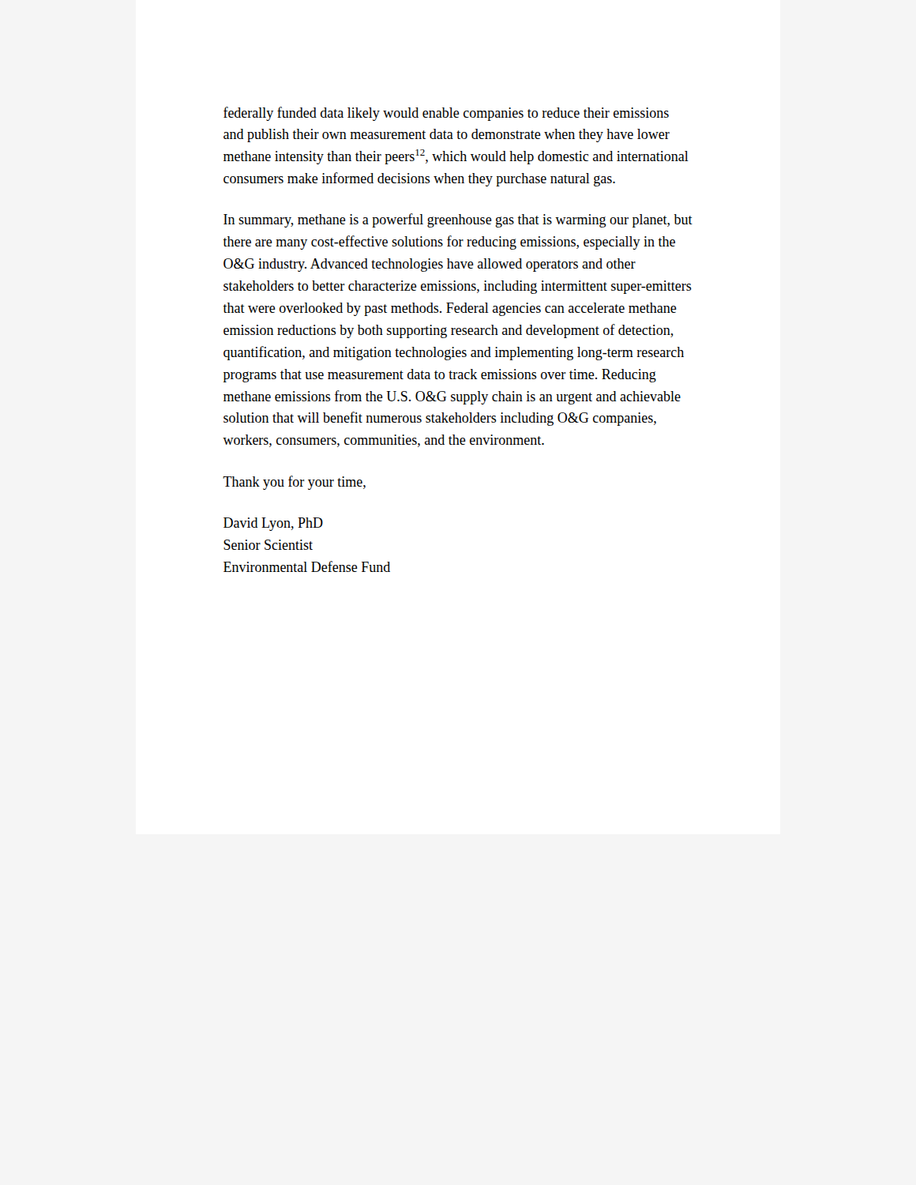federally funded data likely would enable companies to reduce their emissions and publish their own measurement data to demonstrate when they have lower methane intensity than their peers12, which would help domestic and international consumers make informed decisions when they purchase natural gas.
In summary, methane is a powerful greenhouse gas that is warming our planet, but there are many cost-effective solutions for reducing emissions, especially in the O&G industry. Advanced technologies have allowed operators and other stakeholders to better characterize emissions, including intermittent super-emitters that were overlooked by past methods. Federal agencies can accelerate methane emission reductions by both supporting research and development of detection, quantification, and mitigation technologies and implementing long-term research programs that use measurement data to track emissions over time. Reducing methane emissions from the U.S. O&G supply chain is an urgent and achievable solution that will benefit numerous stakeholders including O&G companies, workers, consumers, communities, and the environment.
Thank you for your time,
David Lyon, PhD
Senior Scientist
Environmental Defense Fund